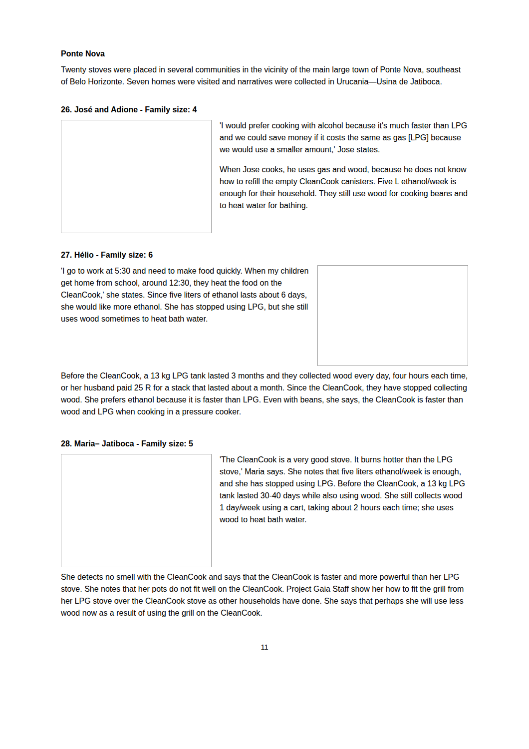Ponte Nova
Twenty stoves were placed in several communities in the vicinity of the main large town of Ponte Nova, southeast of Belo Horizonte. Seven homes were visited and narratives were collected in Urucania—Usina de Jatiboca.
26. José and Adione - Family size: 4
'I would prefer cooking with alcohol because it's much faster than LPG and we could save money if it costs the same as gas [LPG] because we would use a smaller amount,' Jose states.
When Jose cooks, he uses gas and wood, because he does not know how to refill the empty CleanCook canisters. Five L ethanol/week is enough for their household. They still use wood for cooking beans and to heat water for bathing.
27. Hélio - Family size: 6
'I go to work at 5:30 and need to make food quickly. When my children get home from school, around 12:30, they heat the food on the CleanCook,' she states. Since five liters of ethanol lasts about 6 days, she would like more ethanol. She has stopped using LPG, but she still uses wood sometimes to heat bath water.
Before the CleanCook, a 13 kg LPG tank lasted 3 months and they collected wood every day, four hours each time, or her husband paid 25 R for a stack that lasted about a month. Since the CleanCook, they have stopped collecting wood. She prefers ethanol because it is faster than LPG. Even with beans, she says, the CleanCook is faster than wood and LPG when cooking in a pressure cooker.
28. Maria– Jatiboca - Family size: 5
'The CleanCook is a very good stove. It burns hotter than the LPG stove,' Maria says. She notes that five liters ethanol/week is enough, and she has stopped using LPG. Before the CleanCook, a 13 kg LPG tank lasted 30-40 days while also using wood. She still collects wood 1 day/week using a cart, taking about 2 hours each time; she uses wood to heat bath water.
She detects no smell with the CleanCook and says that the CleanCook is faster and more powerful than her LPG stove. She notes that her pots do not fit well on the CleanCook. Project Gaia Staff show her how to fit the grill from her LPG stove over the CleanCook stove as other households have done. She says that perhaps she will use less wood now as a result of using the grill on the CleanCook.
11